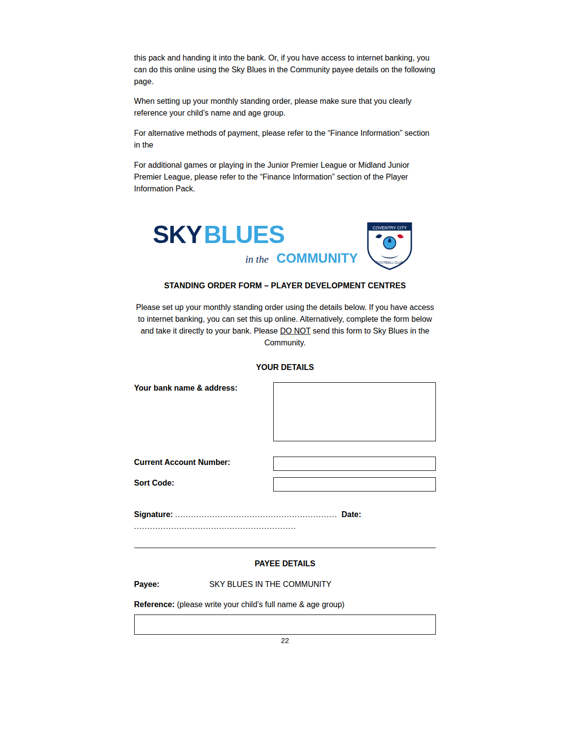this pack and handing it into the bank. Or, if you have access to internet banking, you can do this online using the Sky Blues in the Community payee details on the following page.
When setting up your monthly standing order, please make sure that you clearly reference your child’s name and age group.
For alternative methods of payment, please refer to the “Finance Information” section in the
For additional games or playing in the Junior Premier League or Midland Junior Premier League, please refer to the “Finance Information” section of the Player Information Pack.
SKY BLUES in the COMMUNITY COVENTRY CITY FOOTBALL CLUB
STANDING ORDER FORM – PLAYER DEVELOPMENT CENTRES
Please set up your monthly standing order using the details below. If you have access to internet banking, you can set this up online. Alternatively, complete the form below and take it directly to your bank. Please DO NOT send this form to Sky Blues in the Community.
YOUR DETAILS
| Your bank name & address: | |
| Current Account Number: | |
| Sort Code: | |
Signature: ............................................................. Date: .............................................................
PAYEE DETAILS
Payee: SKY BLUES IN THE COMMUNITY
Reference: (please write your child’s full name & age group)
22